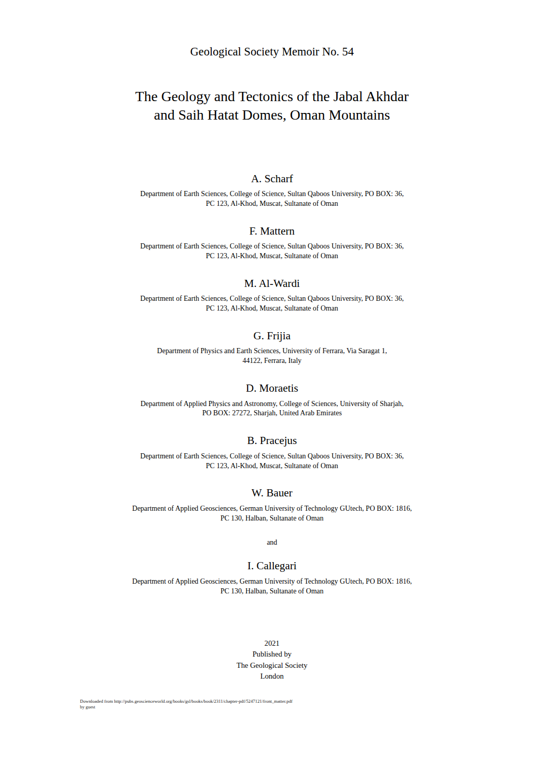Geological Society Memoir No. 54
The Geology and Tectonics of the Jabal Akhdar
and Saih Hatat Domes, Oman Mountains
A. Scharf
Department of Earth Sciences, College of Science, Sultan Qaboos University, PO BOX: 36,
PC 123, Al-Khod, Muscat, Sultanate of Oman
F. Mattern
Department of Earth Sciences, College of Science, Sultan Qaboos University, PO BOX: 36,
PC 123, Al-Khod, Muscat, Sultanate of Oman
M. Al-Wardi
Department of Earth Sciences, College of Science, Sultan Qaboos University, PO BOX: 36,
PC 123, Al-Khod, Muscat, Sultanate of Oman
G. Frijia
Department of Physics and Earth Sciences, University of Ferrara, Via Saragat 1,
44122, Ferrara, Italy
D. Moraetis
Department of Applied Physics and Astronomy, College of Sciences, University of Sharjah,
PO BOX: 27272, Sharjah, United Arab Emirates
B. Pracejus
Department of Earth Sciences, College of Science, Sultan Qaboos University, PO BOX: 36,
PC 123, Al-Khod, Muscat, Sultanate of Oman
W. Bauer
Department of Applied Geosciences, German University of Technology GUtech, PO BOX: 1816,
PC 130, Halban, Sultanate of Oman
and
I. Callegari
Department of Applied Geosciences, German University of Technology GUtech, PO BOX: 1816,
PC 130, Halban, Sultanate of Oman
2021
Published by
The Geological Society
London
Downloaded from http://pubs.geoscienceworld.org/books/gsl/books/book/2311/chapter-pdf/5247121/front_matter.pdf
by guest